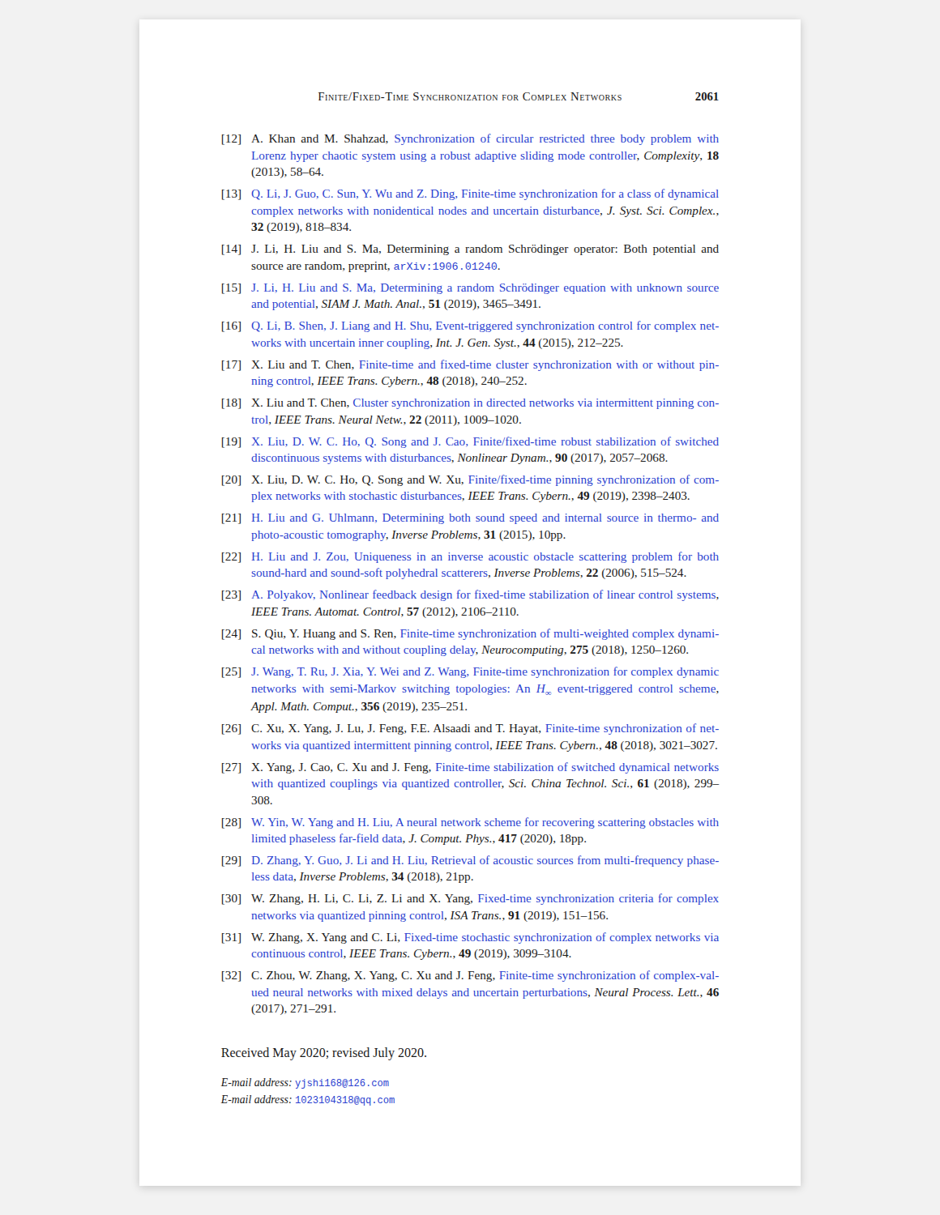Finite/Fixed-Time Synchronization for Complex Networks 2061
[12] A. Khan and M. Shahzad, Synchronization of circular restricted three body problem with Lorenz hyper chaotic system using a robust adaptive sliding mode controller, Complexity, 18 (2013), 58–64.
[13] Q. Li, J. Guo, C. Sun, Y. Wu and Z. Ding, Finite-time synchronization for a class of dynamical complex networks with nonidentical nodes and uncertain disturbance, J. Syst. Sci. Complex., 32 (2019), 818–834.
[14] J. Li, H. Liu and S. Ma, Determining a random Schrödinger operator: Both potential and source are random, preprint, arXiv:1906.01240.
[15] J. Li, H. Liu and S. Ma, Determining a random Schrödinger equation with unknown source and potential, SIAM J. Math. Anal., 51 (2019), 3465–3491.
[16] Q. Li, B. Shen, J. Liang and H. Shu, Event-triggered synchronization control for complex networks with uncertain inner coupling, Int. J. Gen. Syst., 44 (2015), 212–225.
[17] X. Liu and T. Chen, Finite-time and fixed-time cluster synchronization with or without pinning control, IEEE Trans. Cybern., 48 (2018), 240–252.
[18] X. Liu and T. Chen, Cluster synchronization in directed networks via intermittent pinning control, IEEE Trans. Neural Netw., 22 (2011), 1009–1020.
[19] X. Liu, D. W. C. Ho, Q. Song and J. Cao, Finite/fixed-time robust stabilization of switched discontinuous systems with disturbances, Nonlinear Dynam., 90 (2017), 2057–2068.
[20] X. Liu, D. W. C. Ho, Q. Song and W. Xu, Finite/fixed-time pinning synchronization of complex networks with stochastic disturbances, IEEE Trans. Cybern., 49 (2019), 2398–2403.
[21] H. Liu and G. Uhlmann, Determining both sound speed and internal source in thermo- and photo-acoustic tomography, Inverse Problems, 31 (2015), 10pp.
[22] H. Liu and J. Zou, Uniqueness in an inverse acoustic obstacle scattering problem for both sound-hard and sound-soft polyhedral scatterers, Inverse Problems, 22 (2006), 515–524.
[23] A. Polyakov, Nonlinear feedback design for fixed-time stabilization of linear control systems, IEEE Trans. Automat. Control, 57 (2012), 2106–2110.
[24] S. Qiu, Y. Huang and S. Ren, Finite-time synchronization of multi-weighted complex dynamical networks with and without coupling delay, Neurocomputing, 275 (2018), 1250–1260.
[25] J. Wang, T. Ru, J. Xia, Y. Wei and Z. Wang, Finite-time synchronization for complex dynamic networks with semi-Markov switching topologies: An H∞ event-triggered control scheme, Appl. Math. Comput., 356 (2019), 235–251.
[26] C. Xu, X. Yang, J. Lu, J. Feng, F.E. Alsaadi and T. Hayat, Finite-time synchronization of networks via quantized intermittent pinning control, IEEE Trans. Cybern., 48 (2018), 3021–3027.
[27] X. Yang, J. Cao, C. Xu and J. Feng, Finite-time stabilization of switched dynamical networks with quantized couplings via quantized controller, Sci. China Technol. Sci., 61 (2018), 299–308.
[28] W. Yin, W. Yang and H. Liu, A neural network scheme for recovering scattering obstacles with limited phaseless far-field data, J. Comput. Phys., 417 (2020), 18pp.
[29] D. Zhang, Y. Guo, J. Li and H. Liu, Retrieval of acoustic sources from multi-frequency phaseless data, Inverse Problems, 34 (2018), 21pp.
[30] W. Zhang, H. Li, C. Li, Z. Li and X. Yang, Fixed-time synchronization criteria for complex networks via quantized pinning control, ISA Trans., 91 (2019), 151–156.
[31] W. Zhang, X. Yang and C. Li, Fixed-time stochastic synchronization of complex networks via continuous control, IEEE Trans. Cybern., 49 (2019), 3099–3104.
[32] C. Zhou, W. Zhang, X. Yang, C. Xu and J. Feng, Finite-time synchronization of complex-valued neural networks with mixed delays and uncertain perturbations, Neural Process. Lett., 46 (2017), 271–291.
Received May 2020; revised July 2020.
E-mail address: yjshi168@126.com
E-mail address: 1023104318@qq.com